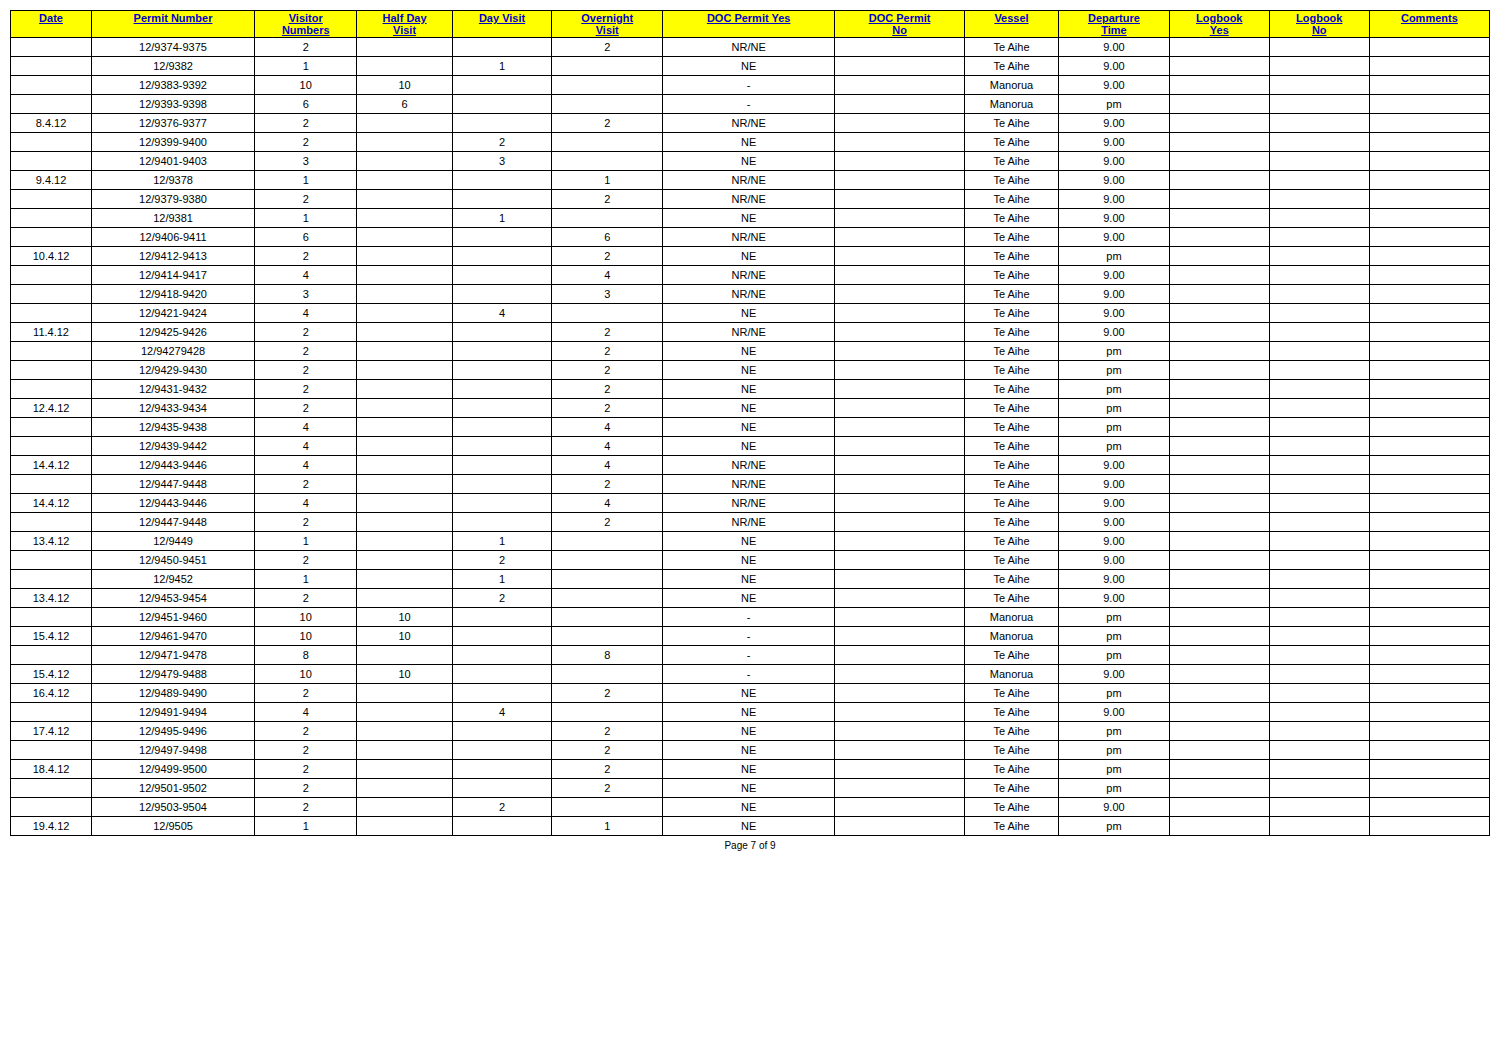| Date | Permit Number | Visitor Numbers | Half Day Visit | Day Visit | Overnight Visit | DOC Permit Yes | DOC Permit No | Vessel | Departure Time | Logbook Yes | Logbook No | Comments |
| --- | --- | --- | --- | --- | --- | --- | --- | --- | --- | --- | --- | --- |
| | 12/9374-9375 | 2 | | | 2 | NR/NE | | Te Aihe | 9.00 | | | |
| | 12/9382 | 1 | | 1 | | NE | | Te Aihe | 9.00 | | | |
| | 12/9383-9392 | 10 | 10 | | | - | | Manorua | 9.00 | | | |
| | 12/9393-9398 | 6 | 6 | | | - | | Manorua | pm | | | |
| 8.4.12 | 12/9376-9377 | 2 | | | 2 | NR/NE | | Te Aihe | 9.00 | | | |
| | 12/9399-9400 | 2 | | 2 | | NE | | Te Aihe | 9.00 | | | |
| | 12/9401-9403 | 3 | | 3 | | NE | | Te Aihe | 9.00 | | | |
| 9.4.12 | 12/9378 | 1 | | | 1 | NR/NE | | Te Aihe | 9.00 | | | |
| | 12/9379-9380 | 2 | | | 2 | NR/NE | | Te Aihe | 9.00 | | | |
| | 12/9381 | 1 | | 1 | | NE | | Te Aihe | 9.00 | | | |
| | 12/9406-9411 | 6 | | | 6 | NR/NE | | Te Aihe | 9.00 | | | |
| 10.4.12 | 12/9412-9413 | 2 | | | 2 | NE | | Te Aihe | pm | | | |
| | 12/9414-9417 | 4 | | | 4 | NR/NE | | Te Aihe | 9.00 | | | |
| | 12/9418-9420 | 3 | | | 3 | NR/NE | | Te Aihe | 9.00 | | | |
| | 12/9421-9424 | 4 | | 4 | | NE | | Te Aihe | 9.00 | | | |
| 11.4.12 | 12/9425-9426 | 2 | | | 2 | NR/NE | | Te Aihe | 9.00 | | | |
| | 12/94279428 | 2 | | | 2 | NE | | Te Aihe | pm | | | |
| | 12/9429-9430 | 2 | | | 2 | NE | | Te Aihe | pm | | | |
| | 12/9431-9432 | 2 | | | 2 | NE | | Te Aihe | pm | | | |
| 12.4.12 | 12/9433-9434 | 2 | | | 2 | NE | | Te Aihe | pm | | | |
| | 12/9435-9438 | 4 | | | 4 | NE | | Te Aihe | pm | | | |
| | 12/9439-9442 | 4 | | | 4 | NE | | Te Aihe | pm | | | |
| 14.4.12 | 12/9443-9446 | 4 | | | 4 | NR/NE | | Te Aihe | 9.00 | | | |
| | 12/9447-9448 | 2 | | | 2 | NR/NE | | Te Aihe | 9.00 | | | |
| 14.4.12 | 12/9443-9446 | 4 | | | 4 | NR/NE | | Te Aihe | 9.00 | | | |
| | 12/9447-9448 | 2 | | | 2 | NR/NE | | Te Aihe | 9.00 | | | |
| 13.4.12 | 12/9449 | 1 | | 1 | | NE | | Te Aihe | 9.00 | | | |
| | 12/9450-9451 | 2 | | 2 | | NE | | Te Aihe | 9.00 | | | |
| | 12/9452 | 1 | | 1 | | NE | | Te Aihe | 9.00 | | | |
| 13.4.12 | 12/9453-9454 | 2 | | 2 | | NE | | Te Aihe | 9.00 | | | |
| | 12/9451-9460 | 10 | 10 | | | - | | Manorua | pm | | | |
| 15.4.12 | 12/9461-9470 | 10 | 10 | | | - | | Manorua | pm | | | |
| | 12/9471-9478 | 8 | | | 8 | - | | Te Aihe | pm | | | |
| 15.4.12 | 12/9479-9488 | 10 | 10 | | | - | | Manorua | 9.00 | | | |
| 16.4.12 | 12/9489-9490 | 2 | | | 2 | NE | | Te Aihe | pm | | | |
| | 12/9491-9494 | 4 | | 4 | | NE | | Te Aihe | 9.00 | | | |
| 17.4.12 | 12/9495-9496 | 2 | | | 2 | NE | | Te Aihe | pm | | | |
| | 12/9497-9498 | 2 | | | 2 | NE | | Te Aihe | pm | | | |
| 18.4.12 | 12/9499-9500 | 2 | | | 2 | NE | | Te Aihe | pm | | | |
| | 12/9501-9502 | 2 | | | 2 | NE | | Te Aihe | pm | | | |
| | 12/9503-9504 | 2 | | 2 | | NE | | Te Aihe | 9.00 | | | |
| 19.4.12 | 12/9505 | 1 | | | 1 | NE | | Te Aihe | pm | | | |
Page 7 of 9